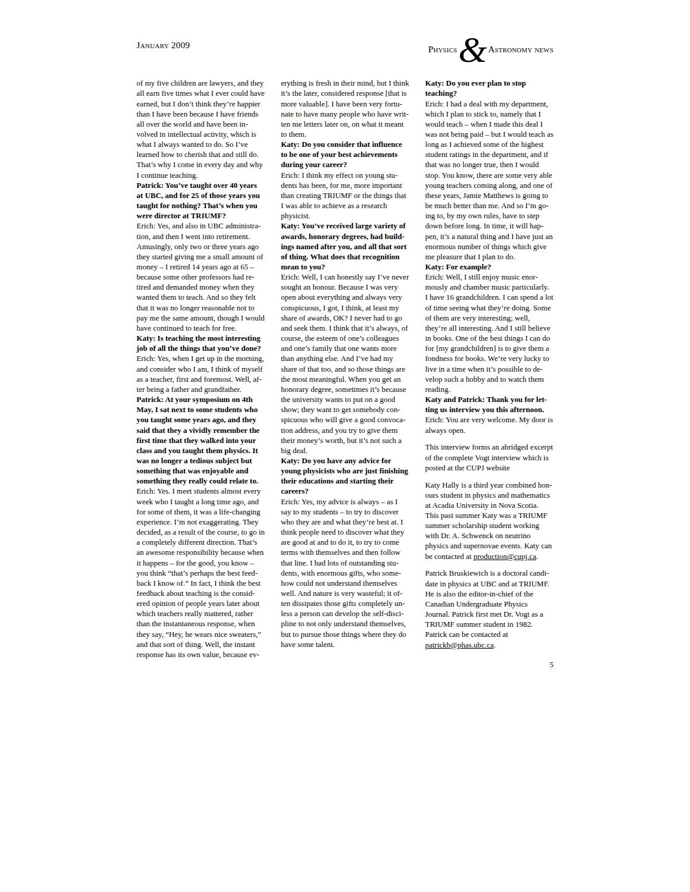January 2009
Physics&Astronomy news
of my five children are lawyers, and they all earn five times what I ever could have earned, but I don’t think they’re happier than I have been because I have friends all over the world and have been involved in intellectual activity, which is what I always wanted to do. So I’ve learned how to cherish that and still do. That’s why I come in every day and why I continue teaching.
Patrick: You’ve taught over 40 years at UBC, and for 25 of those years you taught for nothing? That’s when you were director at TRIUMF?
Erich: Yes, and also in UBC administration, and then I went into retirement. Amusingly, only two or three years ago they started giving me a small amount of money – I retired 14 years ago at 65 – because some other professors had retired and demanded money when they wanted them to teach. And so they felt that it was no longer reasonable not to pay me the same amount, though I would have continued to teach for free.
Katy: Is teaching the most interesting job of all the things that you’ve done?
Erich: Yes, when I get up in the morning, and consider who I am, I think of myself as a teacher, first and foremost. Well, after being a father and grandfather.
Patrick: At your symposium on 4th May, I sat next to some students who you taught some years ago, and they said that they a vividly remember the first time that they walked into your class and you taught them physics. It was no longer a tedious subject but something that was enjoyable and something they really could relate to.
Erich: Yes. I meet students almost every week who I taught a long time ago, and for some of them, it was a life-changing experience. I’m not exaggerating. They decided, as a result of the course, to go in a completely different direction. That’s an awesome responsibility because when it happens – for the good, you know – you think “that’s perhaps the best feedback I know of.” In fact, I think the best feedback about teaching is the considered opinion of people years later about which teachers really mattered, rather than the instantaneous response, when they say, “Hey, he wears nice sweaters,” and that sort of thing. Well, the instant response has its own value, because everything is fresh in their mind, but I think it’s the later, considered response [that is more valuable]. I have been very fortunate to have many people who have written me letters later on, on what it meant to them.
Katy: Do you consider that influence to be one of your best achievements during your career?
Erich: I think my effect on young students has been, for me, more important than creating TRIUMF or the things that I was able to achieve as a research physicist.
Katy: You’ve received large variety of awards, honorary degrees, had buildings named after you, and all that sort of thing. What does that recognition mean to you?
Erich: Well, I can honestly say I’ve never sought an honour. Because I was very open about everything and always very conspicuous, I got, I think, at least my share of awards, OK? I never had to go and seek them. I think that it’s always, of course, the esteem of one’s colleagues and one’s family that one wants more than anything else. And I’ve had my share of that too, and so those things are the most meaningful. When you get an honorary degree, sometimes it’s because the university wants to put on a good show; they want to get somebody conspicuous who will give a good convocation address, and you try to give them their money’s worth, but it’s not such a big deal.
Katy: Do you have any advice for young physicists who are just finishing their educations and starting their careers?
Erich: Yes, my advice is always – as I say to my students – to try to discover who they are and what they’re best at. I think people need to discover what they are good at and to do it, to try to come terms with themselves and then follow that line. I had lots of outstanding students, with enormous gifts, who somehow could not understand themselves well. And nature is very wasteful; it often dissipates those gifts completely unless a person can develop the self-discipline to not only understand themselves, but to pursue those things where they do have some talent.
Katy: Do you ever plan to stop teaching?
Erich: I had a deal with my department, which I plan to stick to, namely that I would teach – when I made this deal I was not being paid – but I would teach as long as I achieved some of the highest student ratings in the department, and if that was no longer true, then I would stop. You know, there are some very able young teachers coming along, and one of these years, Jamie Matthews is going to be much better than me. And so I’m going to, by my own rules, have to step down before long. In time, it will happen, it’s a natural thing and I have just an enormous number of things which give me pleasure that I plan to do.
Katy: For example?
Erich: Well, I still enjoy music enormously and chamber music particularly. I have 16 grandchildren. I can spend a lot of time seeing what they’re doing. Some of them are very interesting; well, they’re all interesting. And I still believe in books. One of the best things I can do for [my grandchildren] is to give them a fondness for books. We’re very lucky to live in a time when it’s possible to develop such a hobby and to watch them reading.
Katy and Patrick: Thank you for letting us interview you this afternoon.
Erich: You are very welcome. My door is always open.
This interview forms an abridged excerpt of the complete Vogt interview which is posted at the CUPJ website
Katy Hally is a third year combined honours student in physics and mathematics at Acadia University in Nova Scotia. This past summer Katy was a TRIUMF summer scholarship student working with Dr. A. Schwenck on neutrino physics and supernovae events. Katy can be contacted at production@cupj.ca.
Patrick Bruskiewich is a doctoral candidate in physics at UBC and at TRIUMF. He is also the editor-in-chief of the Canadian Undergraduate Physics Journal. Patrick first met Dr. Vogt as a TRIUMF summer student in 1982. Patrick can be contacted at patrickb@phas.ubc.ca.
5